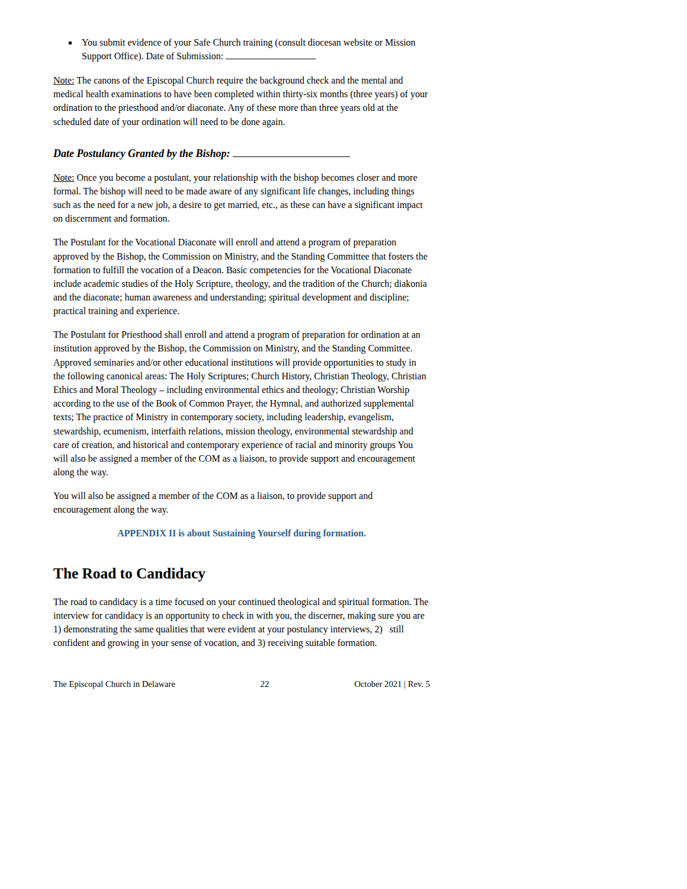You submit evidence of your Safe Church training (consult diocesan website or Mission Support Office). Date of Submission:
Note: The canons of the Episcopal Church require the background check and the mental and medical health examinations to have been completed within thirty-six months (three years) of your ordination to the priesthood and/or diaconate. Any of these more than three years old at the scheduled date of your ordination will need to be done again.
Date Postulancy Granted by the Bishop:
Note: Once you become a postulant, your relationship with the bishop becomes closer and more formal. The bishop will need to be made aware of any significant life changes, including things such as the need for a new job, a desire to get married, etc., as these can have a significant impact on discernment and formation.
The Postulant for the Vocational Diaconate will enroll and attend a program of preparation approved by the Bishop, the Commission on Ministry, and the Standing Committee that fosters the formation to fulfill the vocation of a Deacon. Basic competencies for the Vocational Diaconate include academic studies of the Holy Scripture, theology, and the tradition of the Church; diakonia and the diaconate; human awareness and understanding; spiritual development and discipline; practical training and experience.
The Postulant for Priesthood shall enroll and attend a program of preparation for ordination at an institution approved by the Bishop, the Commission on Ministry, and the Standing Committee. Approved seminaries and/or other educational institutions will provide opportunities to study in the following canonical areas: The Holy Scriptures; Church History, Christian Theology, Christian Ethics and Moral Theology – including environmental ethics and theology; Christian Worship according to the use of the Book of Common Prayer, the Hymnal, and authorized supplemental texts; The practice of Ministry in contemporary society, including leadership, evangelism, stewardship, ecumenism, interfaith relations, mission theology, environmental stewardship and care of creation, and historical and contemporary experience of racial and minority groups You will also be assigned a member of the COM as a liaison, to provide support and encouragement along the way.
You will also be assigned a member of the COM as a liaison, to provide support and encouragement along the way.
APPENDIX II is about Sustaining Yourself during formation.
The Road to Candidacy
The road to candidacy is a time focused on your continued theological and spiritual formation. The interview for candidacy is an opportunity to check in with you, the discerner, making sure you are 1) demonstrating the same qualities that were evident at your postulancy interviews, 2) still confident and growing in your sense of vocation, and 3) receiving suitable formation.
The Episcopal Church in Delaware
22
October 2021 | Rev. 5